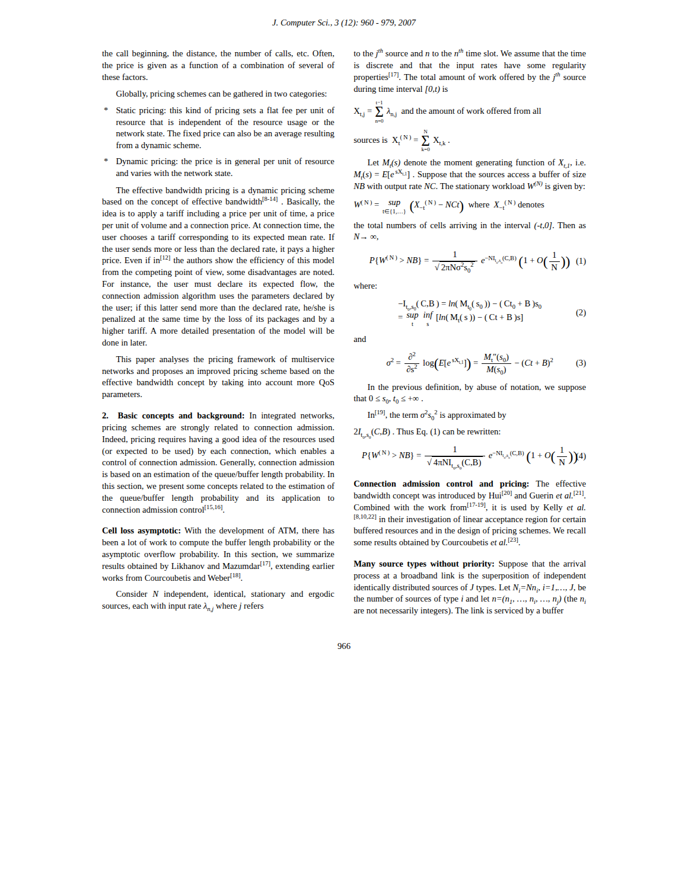J. Computer Sci., 3 (12): 960 - 979, 2007
the call beginning, the distance, the number of calls, etc. Often, the price is given as a function of a combination of several of these factors.
Globally, pricing schemes can be gathered in two categories:
Static pricing: this kind of pricing sets a flat fee per unit of resource that is independent of the resource usage or the network state. The fixed price can also be an average resulting from a dynamic scheme.
Dynamic pricing: the price is in general per unit of resource and varies with the network state.
The effective bandwidth pricing is a dynamic pricing scheme based on the concept of effective bandwidth[8-14] . Basically, the idea is to apply a tariff including a price per unit of time, a price per unit of volume and a connection price. At connection time, the user chooses a tariff corresponding to its expected mean rate. If the user sends more or less than the declared rate, it pays a higher price. Even if in[12] the authors show the efficiency of this model from the competing point of view, some disadvantages are noted. For instance, the user must declare its expected flow, the connection admission algorithm uses the parameters declared by the user; if this latter send more than the declared rate, he/she is penalized at the same time by the loss of its packages and by a higher tariff. A more detailed presentation of the model will be done in later.
This paper analyses the pricing framework of multiservice networks and proposes an improved pricing scheme based on the effective bandwidth concept by taking into account more QoS parameters.
2. Basic concepts and background: In integrated networks, pricing schemes are strongly related to connection admission. Indeed, pricing requires having a good idea of the resources used (or expected to be used) by each connection, which enables a control of connection admission. Generally, connection admission is based on an estimation of the queue/buffer length probability. In this section, we present some concepts related to the estimation of the queue/buffer length probability and its application to connection admission control[15,16].
Cell loss asymptotic: With the development of ATM, there has been a lot of work to compute the buffer length probability or the asymptotic overflow probability. In this section, we summarize results obtained by Likhanov and Mazumdar[17], extending earlier works from Courcoubetis and Weber[18].
Consider N independent, identical, stationary and ergodic sources, each with input rate λn,j where j refers
to the jth source and n to the nth time slot. We assume that the time is discrete and that the input rates have some regularity properties[17]. The total amount of work offered by the jth source during time interval [0,t) is
Xt,j = t−1 Σ n=0 λn,j and the amount of work offered from all
sources is Xt( N ) = N Σ k=0 Xt,k .
Let Mt(s) denote the moment generating function of Xt,1, i.e. Mt(s) = E[e sXt,1] . Suppose that the sources access a buffer of size NB with output rate NC. The stationary workload W(N) is given by:
W( N ) = sup t∈{1,…} (X−t( N ) − NCt) where X−t( N ) denotes
the total numbers of cells arriving in the interval (-t,0]. Then as N→ ∞,
P{W( N ) > NB} = 1 √2πNσ2s02 e−NIto,so(C,B) (1 + O(1 N)) (1)
where:
−Ito,s0( C,B ) = ln( Mt0( s0 )) − ( Ct0 + B )s0
= sup t inf s [ln( Mt( s )) − ( Ct + B )s] (2)
and
σ2 = ∂2 ∂s2 log(E[e sXt,1]) = Mt″(s0) M(s0) − (Ct + B)2 (3)
In the previous definition, by abuse of notation, we suppose that 0 ≤ s0, t0 ≤ +∞ .
In[19], the term σ2s02 is approximated by
2Ito,so(C,B) . Thus Eq. (1) can be rewritten:
P{W( N ) > NB} = 1 √4πNIto,so(C,B) e−NIto,so(C,B) (1 + O(1 N)) (4)
Connection admission control and pricing: The effective bandwidth concept was introduced by Hui[20] and Guerin et al.[21]. Combined with the work from[17-19], it is used by Kelly et al.[8,10,22] in their investigation of linear acceptance region for certain buffered resources and in the design of pricing schemes. We recall some results obtained by Courcoubetis et al.[23].
Many source types without priority: Suppose that the arrival process at a broadband link is the superposition of independent identically distributed sources of J types. Let Ni=Nni, i=1,…, J, be the number of sources of type i and let n=(n1, …, ni, …, nj) (the ni are not necessarily integers). The link is serviced by a buffer
966